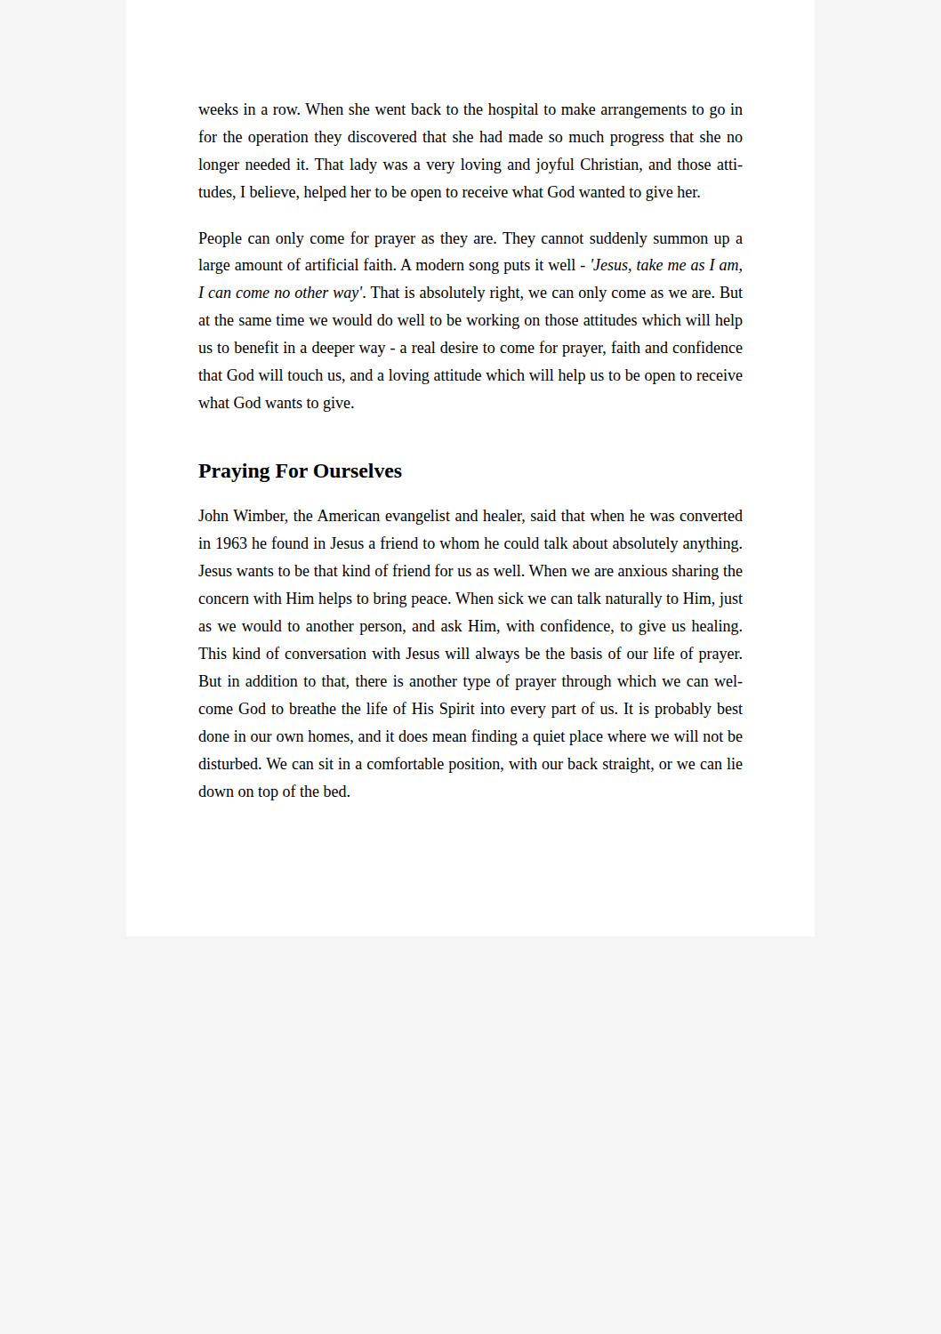weeks in a row. When she went back to the hospital to make arrangements to go in for the operation they discovered that she had made so much progress that she no longer needed it. That lady was a very loving and joyful Christian, and those attitudes, I believe, helped her to be open to receive what God wanted to give her.
People can only come for prayer as they are. They cannot suddenly summon up a large amount of artificial faith. A modern song puts it well - 'Jesus, take me as I am, I can come no other way'. That is absolutely right, we can only come as we are. But at the same time we would do well to be working on those attitudes which will help us to benefit in a deeper way - a real desire to come for prayer, faith and confidence that God will touch us, and a loving attitude which will help us to be open to receive what God wants to give.
Praying For Ourselves
John Wimber, the American evangelist and healer, said that when he was converted in 1963 he found in Jesus a friend to whom he could talk about absolutely anything. Jesus wants to be that kind of friend for us as well. When we are anxious sharing the concern with Him helps to bring peace. When sick we can talk naturally to Him, just as we would to another person, and ask Him, with confidence, to give us healing. This kind of conversation with Jesus will always be the basis of our life of prayer. But in addition to that, there is another type of prayer through which we can welcome God to breathe the life of His Spirit into every part of us. It is probably best done in our own homes, and it does mean finding a quiet place where we will not be disturbed. We can sit in a comfortable position, with our back straight, or we can lie down on top of the bed.